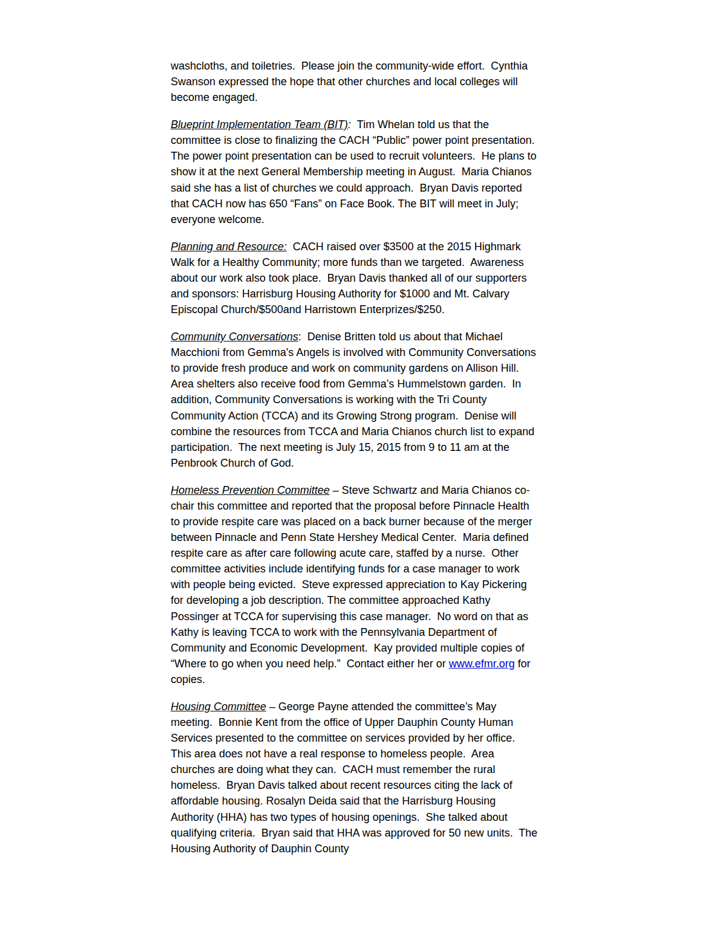washcloths, and toiletries. Please join the community-wide effort. Cynthia Swanson expressed the hope that other churches and local colleges will become engaged.
Blueprint Implementation Team (BIT): Tim Whelan told us that the committee is close to finalizing the CACH “Public” power point presentation. The power point presentation can be used to recruit volunteers. He plans to show it at the next General Membership meeting in August. Maria Chianos said she has a list of churches we could approach. Bryan Davis reported that CACH now has 650 “Fans” on Face Book. The BIT will meet in July; everyone welcome.
Planning and Resource: CACH raised over $3500 at the 2015 Highmark Walk for a Healthy Community; more funds than we targeted. Awareness about our work also took place. Bryan Davis thanked all of our supporters and sponsors: Harrisburg Housing Authority for $1000 and Mt. Calvary Episcopal Church/$500and Harristown Enterprizes/$250.
Community Conversations: Denise Britten told us about that Michael Macchioni from Gemma's Angels is involved with Community Conversations to provide fresh produce and work on community gardens on Allison Hill. Area shelters also receive food from Gemma’s Hummelstown garden. In addition, Community Conversations is working with the Tri County Community Action (TCCA) and its Growing Strong program. Denise will combine the resources from TCCA and Maria Chianos church list to expand participation. The next meeting is July 15, 2015 from 9 to 11 am at the Penbrook Church of God.
Homeless Prevention Committee – Steve Schwartz and Maria Chianos co-chair this committee and reported that the proposal before Pinnacle Health to provide respite care was placed on a back burner because of the merger between Pinnacle and Penn State Hershey Medical Center. Maria defined respite care as after care following acute care, staffed by a nurse. Other committee activities include identifying funds for a case manager to work with people being evicted. Steve expressed appreciation to Kay Pickering for developing a job description. The committee approached Kathy Possinger at TCCA for supervising this case manager. No word on that as Kathy is leaving TCCA to work with the Pennsylvania Department of Community and Economic Development. Kay provided multiple copies of “Where to go when you need help.” Contact either her or www.efmr.org for copies.
Housing Committee – George Payne attended the committee’s May meeting. Bonnie Kent from the office of Upper Dauphin County Human Services presented to the committee on services provided by her office. This area does not have a real response to homeless people. Area churches are doing what they can. CACH must remember the rural homeless. Bryan Davis talked about recent resources citing the lack of affordable housing. Rosalyn Deida said that the Harrisburg Housing Authority (HHA) has two types of housing openings. She talked about qualifying criteria. Bryan said that HHA was approved for 50 new units. The Housing Authority of Dauphin County